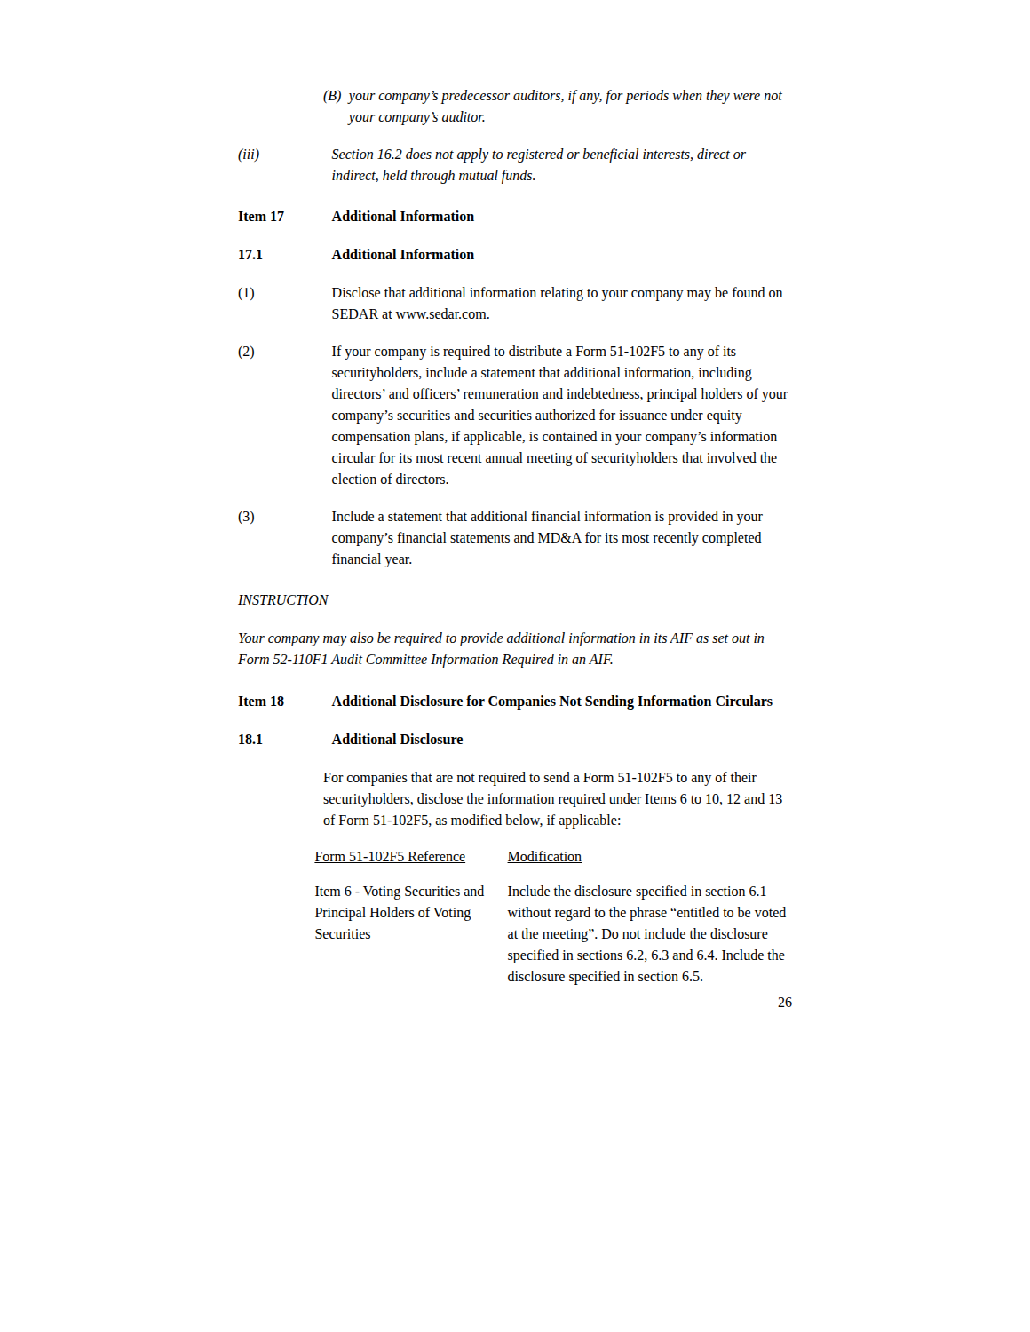(B)
your company’s predecessor auditors, if any, for periods when they were not your company’s auditor.
(iii)
Section 16.2 does not apply to registered or beneficial interests, direct or indirect, held through mutual funds.
Item 17 Additional Information
17.1 Additional Information
(1)
Disclose that additional information relating to your company may be found on SEDAR at www.sedar.com.
(2)
If your company is required to distribute a Form 51-102F5 to any of its securityholders, include a statement that additional information, including directors’ and officers’ remuneration and indebtedness, principal holders of your company’s securities and securities authorized for issuance under equity compensation plans, if applicable, is contained in your company’s information circular for its most recent annual meeting of securityholders that involved the election of directors.
(3)
Include a statement that additional financial information is provided in your company’s financial statements and MD&A for its most recently completed financial year.
INSTRUCTION
Your company may also be required to provide additional information in its AIF as set out in Form 52-110F1 Audit Committee Information Required in an AIF.
Item 18 Additional Disclosure for Companies Not Sending Information Circulars
18.1 Additional Disclosure
For companies that are not required to send a Form 51-102F5 to any of their securityholders, disclose the information required under Items 6 to 10, 12 and 13 of Form 51-102F5, as modified below, if applicable:
| Form 51-102F5 Reference | Modification |
| --- | --- |
| Item 6 - Voting Securities and Principal Holders of Voting Securities | Include the disclosure specified in section 6.1 without regard to the phrase “entitled to be voted at the meeting”. Do not include the disclosure specified in sections 6.2, 6.3 and 6.4. Include the disclosure specified in section 6.5. |
26